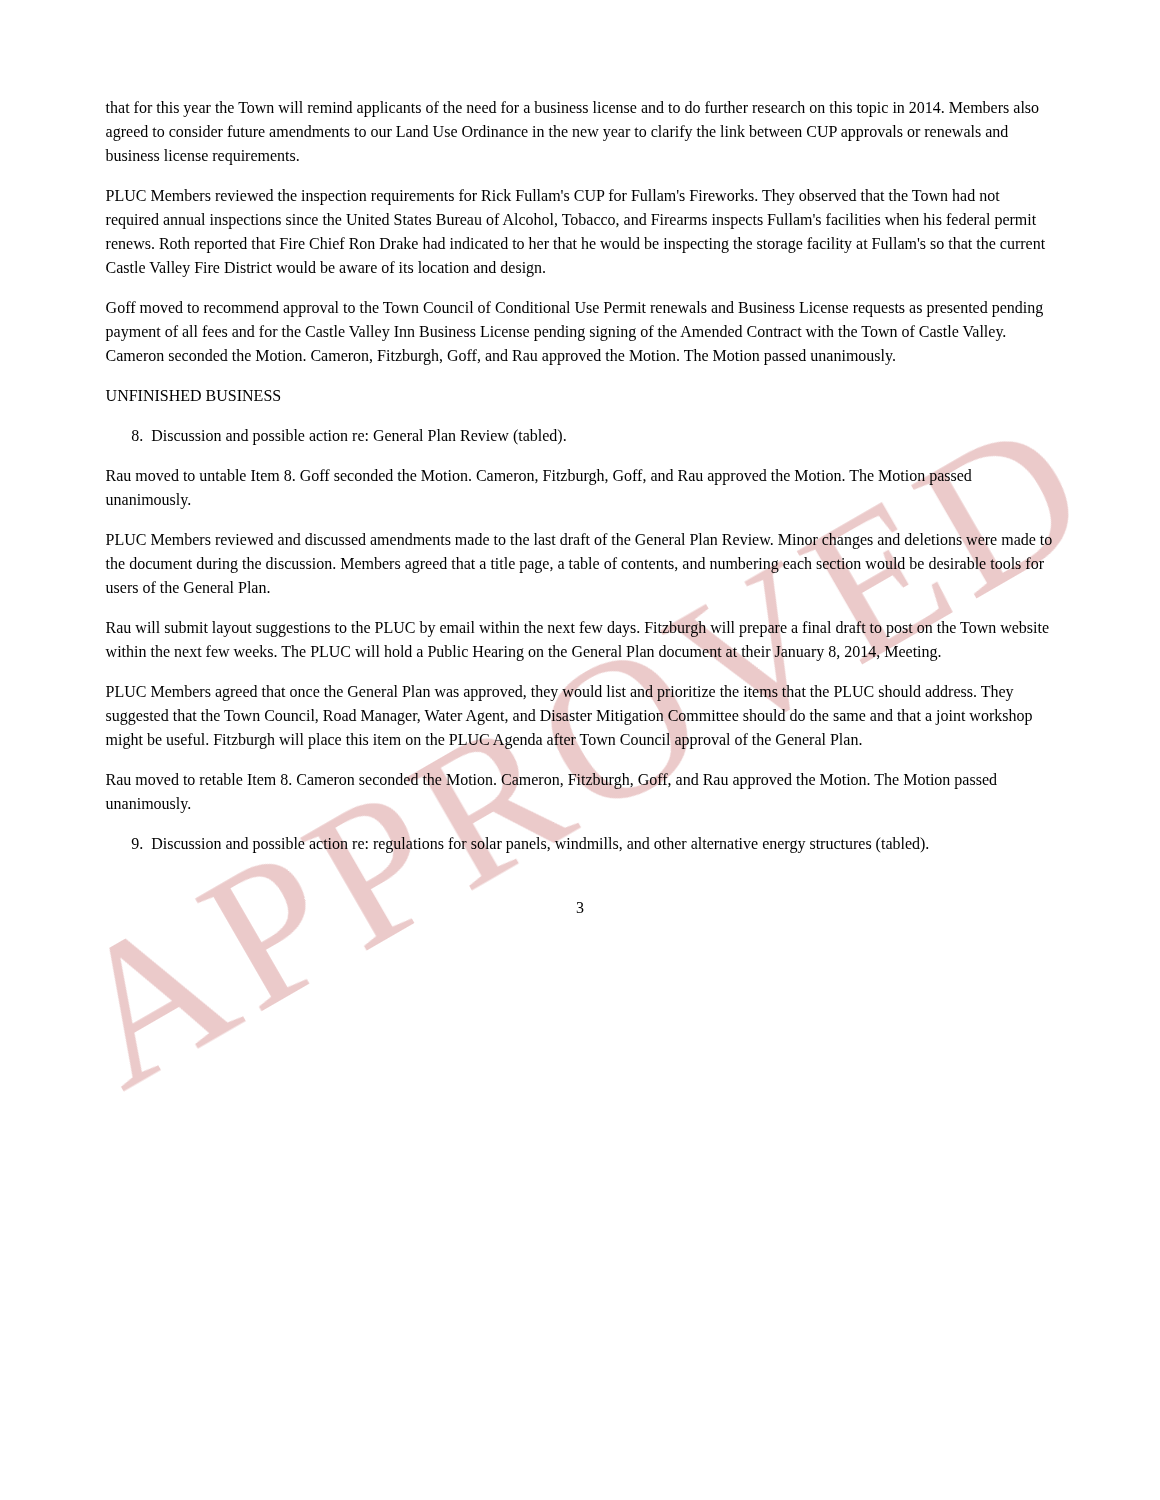APPROVED
that for this year the Town will remind applicants of the need for a business license and to do further research on this topic in 2014. Members also agreed to consider future amendments to our Land Use Ordinance in the new year to clarify the link between CUP approvals or renewals and business license requirements.
PLUC Members reviewed the inspection requirements for Rick Fullam's CUP for Fullam's Fireworks. They observed that the Town had not required annual inspections since the United States Bureau of Alcohol, Tobacco, and Firearms inspects Fullam's facilities when his federal permit renews. Roth reported that Fire Chief Ron Drake had indicated to her that he would be inspecting the storage facility at Fullam's so that the current Castle Valley Fire District would be aware of its location and design.
Goff moved to recommend approval to the Town Council of Conditional Use Permit renewals and Business License requests as presented pending payment of all fees and for the Castle Valley Inn Business License pending signing of the Amended Contract with the Town of Castle Valley. Cameron seconded the Motion. Cameron, Fitzburgh, Goff, and Rau approved the Motion. The Motion passed unanimously.
UNFINISHED BUSINESS
8. Discussion and possible action re: General Plan Review (tabled).
Rau moved to untable Item 8. Goff seconded the Motion. Cameron, Fitzburgh, Goff, and Rau approved the Motion. The Motion passed unanimously.
PLUC Members reviewed and discussed amendments made to the last draft of the General Plan Review. Minor changes and deletions were made to the document during the discussion. Members agreed that a title page, a table of contents, and numbering each section would be desirable tools for users of the General Plan.
Rau will submit layout suggestions to the PLUC by email within the next few days. Fitzburgh will prepare a final draft to post on the Town website within the next few weeks. The PLUC will hold a Public Hearing on the General Plan document at their January 8, 2014, Meeting.
PLUC Members agreed that once the General Plan was approved, they would list and prioritize the items that the PLUC should address. They suggested that the Town Council, Road Manager, Water Agent, and Disaster Mitigation Committee should do the same and that a joint workshop might be useful. Fitzburgh will place this item on the PLUC Agenda after Town Council approval of the General Plan.
Rau moved to retable Item 8. Cameron seconded the Motion. Cameron, Fitzburgh, Goff, and Rau approved the Motion. The Motion passed unanimously.
9. Discussion and possible action re: regulations for solar panels, windmills, and other alternative energy structures (tabled).
3